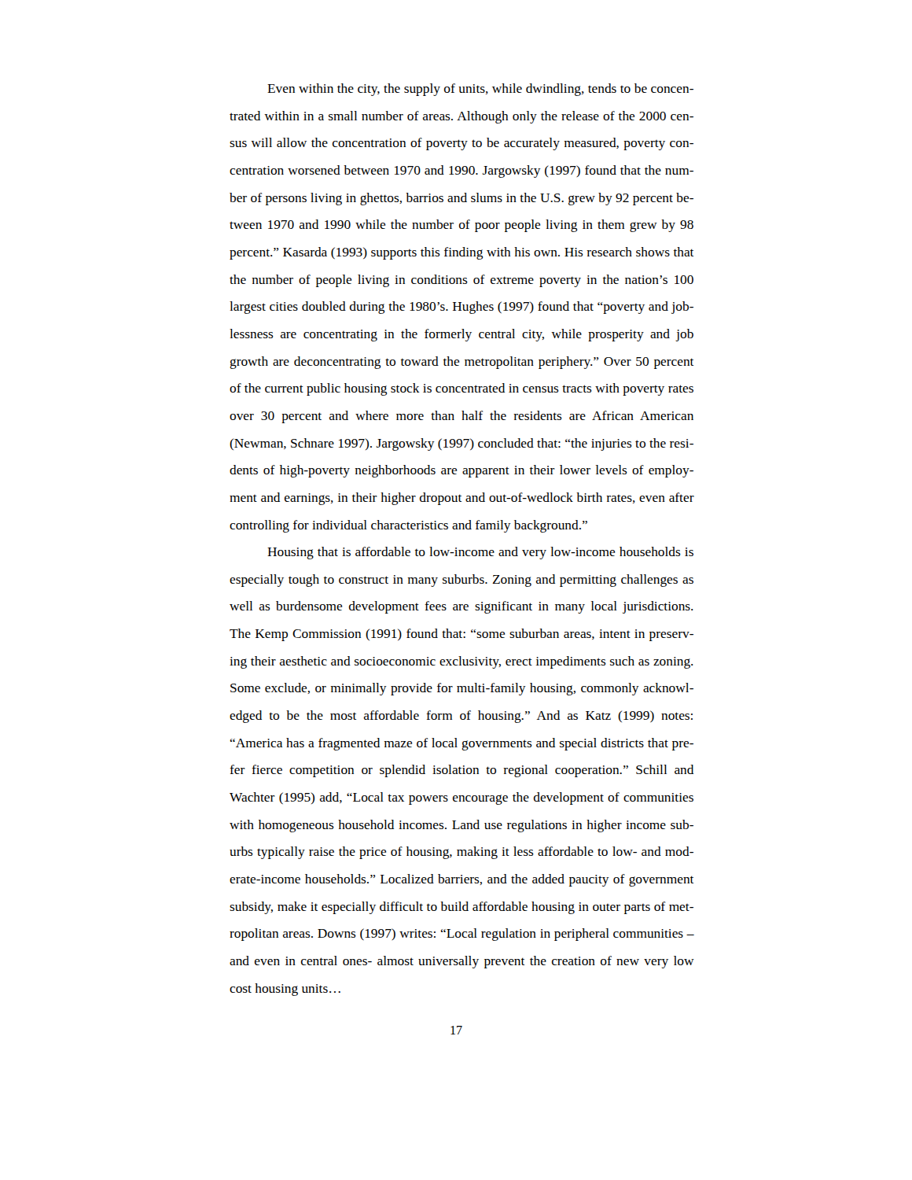Even within the city, the supply of units, while dwindling, tends to be concentrated within in a small number of areas. Although only the release of the 2000 census will allow the concentration of poverty to be accurately measured, poverty concentration worsened between 1970 and 1990. Jargowsky (1997) found that the number of persons living in ghettos, barrios and slums in the U.S. grew by 92 percent between 1970 and 1990 while the number of poor people living in them grew by 98 percent.” Kasarda (1993) supports this finding with his own. His research shows that the number of people living in conditions of extreme poverty in the nation’s 100 largest cities doubled during the 1980’s. Hughes (1997) found that “poverty and joblessness are concentrating in the formerly central city, while prosperity and job growth are deconcentrating to toward the metropolitan periphery.” Over 50 percent of the current public housing stock is concentrated in census tracts with poverty rates over 30 percent and where more than half the residents are African American (Newman, Schnare 1997). Jargowsky (1997) concluded that: “the injuries to the residents of high-poverty neighborhoods are apparent in their lower levels of employment and earnings, in their higher dropout and out-of-wedlock birth rates, even after controlling for individual characteristics and family background.”
Housing that is affordable to low-income and very low-income households is especially tough to construct in many suburbs. Zoning and permitting challenges as well as burdensome development fees are significant in many local jurisdictions. The Kemp Commission (1991) found that: “some suburban areas, intent in preserving their aesthetic and socioeconomic exclusivity, erect impediments such as zoning. Some exclude, or minimally provide for multi-family housing, commonly acknowledged to be the most affordable form of housing.” And as Katz (1999) notes: “America has a fragmented maze of local governments and special districts that prefer fierce competition or splendid isolation to regional cooperation.” Schill and Wachter (1995) add, “Local tax powers encourage the development of communities with homogeneous household incomes. Land use regulations in higher income suburbs typically raise the price of housing, making it less affordable to low- and moderate-income households.” Localized barriers, and the added paucity of government subsidy, make it especially difficult to build affordable housing in outer parts of metropolitan areas. Downs (1997) writes: “Local regulation in peripheral communities – and even in central ones- almost universally prevent the creation of new very low cost housing units…
17